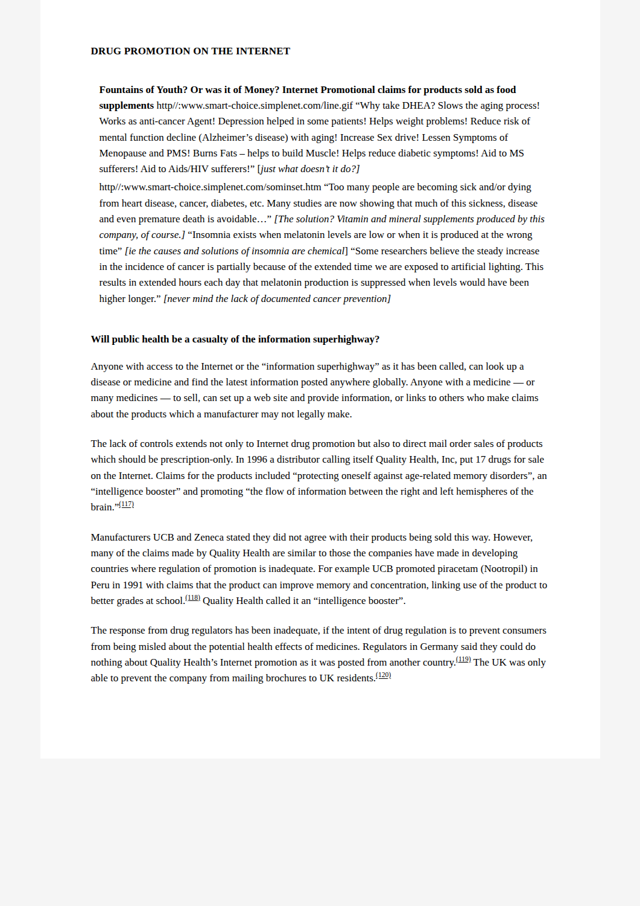DRUG PROMOTION ON THE INTERNET
Fountains of Youth? Or was it of Money? Internet Promotional claims for products sold as food supplements http//:www.smart-choice.simplenet.com/line.gif “Why take DHEA? Slows the aging process! Works as anti-cancer Agent! Depression helped in some patients! Helps weight problems! Reduce risk of mental function decline (Alzheimer’s disease) with aging! Increase Sex drive! Lessen Symptoms of Menopause and PMS! Burns Fats – helps to build Muscle! Helps reduce diabetic symptoms! Aid to MS sufferers! Aid to Aids/HIV sufferers!” [just what doesn’t it do?]
http//:www.smart-choice.simplenet.com/sominset.htm “Too many people are becoming sick and/or dying from heart disease, cancer, diabetes, etc. Many studies are now showing that much of this sickness, disease and even premature death is avoidable…” [The solution? Vitamin and mineral supplements produced by this company, of course.] “Insomnia exists when melatonin levels are low or when it is produced at the wrong time” [ie the causes and solutions of insomnia are chemical] “Some researchers believe the steady increase in the incidence of cancer is partially because of the extended time we are exposed to artificial lighting. This results in extended hours each day that melatonin production is suppressed when levels would have been higher longer.” [never mind the lack of documented cancer prevention]
Will public health be a casualty of the information superhighway?
Anyone with access to the Internet or the “information superhighway” as it has been called, can look up a disease or medicine and find the latest information posted anywhere globally. Anyone with a medicine — or many medicines — to sell, can set up a web site and provide information, or links to others who make claims about the products which a manufacturer may not legally make.
The lack of controls extends not only to Internet drug promotion but also to direct mail order sales of products which should be prescription-only. In 1996 a distributor calling itself Quality Health, Inc, put 17 drugs for sale on the Internet. Claims for the products included “protecting oneself against age-related memory disorders”, an “intelligence booster” and promoting “the flow of information between the right and left hemispheres of the brain.”(117)
Manufacturers UCB and Zeneca stated they did not agree with their products being sold this way. However, many of the claims made by Quality Health are similar to those the companies have made in developing countries where regulation of promotion is inadequate. For example UCB promoted piracetam (Nootropil) in Peru in 1991 with claims that the product can improve memory and concentration, linking use of the product to better grades at school.(118) Quality Health called it an “intelligence booster”.
The response from drug regulators has been inadequate, if the intent of drug regulation is to prevent consumers from being misled about the potential health effects of medicines. Regulators in Germany said they could do nothing about Quality Health’s Internet promotion as it was posted from another country.(119) The UK was only able to prevent the company from mailing brochures to UK residents.(120)